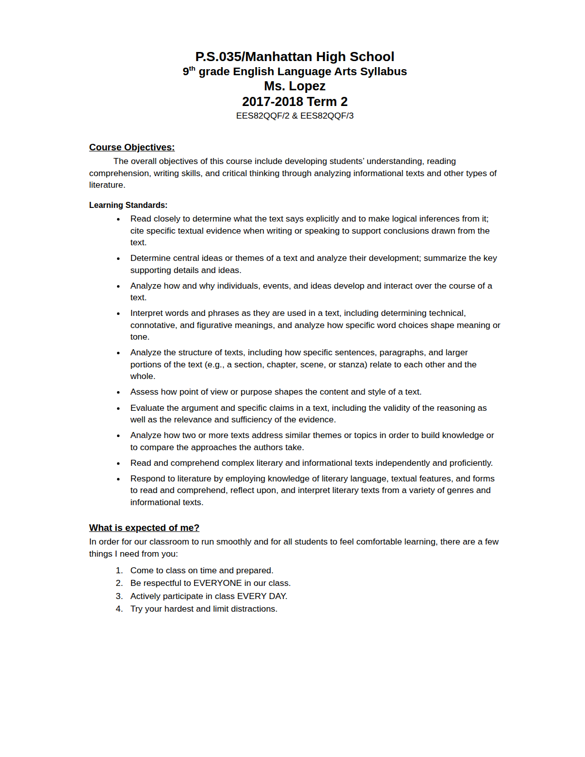P.S.035/Manhattan High School
9th grade English Language Arts Syllabus
Ms. Lopez
2017-2018 Term 2
EES82QQF/2 & EES82QQF/3
Course Objectives:
The overall objectives of this course include developing students’ understanding, reading comprehension, writing skills, and critical thinking through analyzing informational texts and other types of literature.
Learning Standards:
Read closely to determine what the text says explicitly and to make logical inferences from it; cite specific textual evidence when writing or speaking to support conclusions drawn from the text.
Determine central ideas or themes of a text and analyze their development; summarize the key supporting details and ideas.
Analyze how and why individuals, events, and ideas develop and interact over the course of a text.
Interpret words and phrases as they are used in a text, including determining technical, connotative, and figurative meanings, and analyze how specific word choices shape meaning or tone.
Analyze the structure of texts, including how specific sentences, paragraphs, and larger portions of the text (e.g., a section, chapter, scene, or stanza) relate to each other and the whole.
Assess how point of view or purpose shapes the content and style of a text.
Evaluate the argument and specific claims in a text, including the validity of the reasoning as well as the relevance and sufficiency of the evidence.
Analyze how two or more texts address similar themes or topics in order to build knowledge or to compare the approaches the authors take.
Read and comprehend complex literary and informational texts independently and proficiently.
Respond to literature by employing knowledge of literary language, textual features, and forms to read and comprehend, reflect upon, and interpret literary texts from a variety of genres and informational texts.
What is expected of me?
In order for our classroom to run smoothly and for all students to feel comfortable learning, there are a few things I need from you:
Come to class on time and prepared.
Be respectful to EVERYONE in our class.
Actively participate in class EVERY DAY.
Try your hardest and limit distractions.